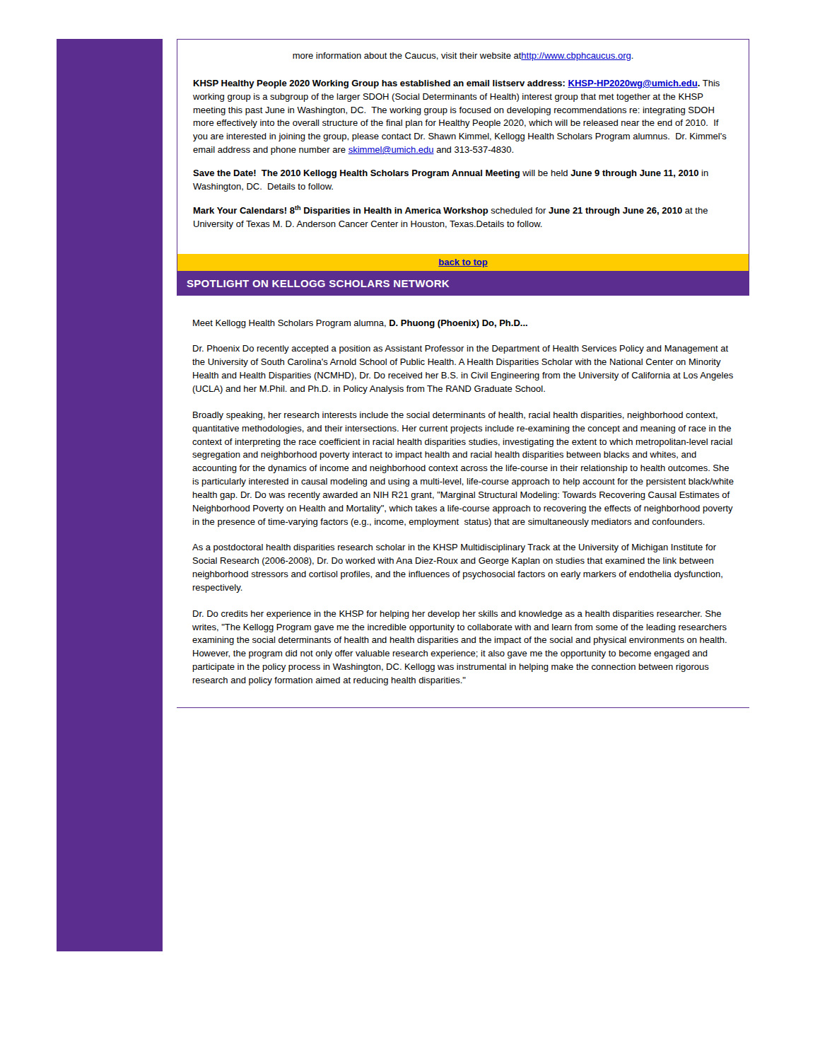more information about the Caucus, visit their website athttp://www.cbphcaucus.org.
KHSP Healthy People 2020 Working Group has established an email listserv address: KHSP-HP2020wg@umich.edu. This working group is a subgroup of the larger SDOH (Social Determinants of Health) interest group that met together at the KHSP meeting this past June in Washington, DC. The working group is focused on developing recommendations re: integrating SDOH more effectively into the overall structure of the final plan for Healthy People 2020, which will be released near the end of 2010. If you are interested in joining the group, please contact Dr. Shawn Kimmel, Kellogg Health Scholars Program alumnus. Dr. Kimmel's email address and phone number are skimmel@umich.edu and 313-537-4830.
Save the Date! The 2010 Kellogg Health Scholars Program Annual Meeting will be held June 9 through June 11, 2010 in Washington, DC. Details to follow.
Mark Your Calendars! 8th Disparities in Health in America Workshop scheduled for June 21 through June 26, 2010 at the University of Texas M. D. Anderson Cancer Center in Houston, Texas.Details to follow.
back to top
SPOTLIGHT ON KELLOGG SCHOLARS NETWORK
Meet Kellogg Health Scholars Program alumna, D. Phuong (Phoenix) Do, Ph.D...
Dr. Phoenix Do recently accepted a position as Assistant Professor in the Department of Health Services Policy and Management at the University of South Carolina's Arnold School of Public Health. A Health Disparities Scholar with the National Center on Minority Health and Health Disparities (NCMHD), Dr. Do received her B.S. in Civil Engineering from the University of California at Los Angeles (UCLA) and her M.Phil. and Ph.D. in Policy Analysis from The RAND Graduate School.
Broadly speaking, her research interests include the social determinants of health, racial health disparities, neighborhood context, quantitative methodologies, and their intersections. Her current projects include re-examining the concept and meaning of race in the context of interpreting the race coefficient in racial health disparities studies, investigating the extent to which metropolitan-level racial segregation and neighborhood poverty interact to impact health and racial health disparities between blacks and whites, and accounting for the dynamics of income and neighborhood context across the life-course in their relationship to health outcomes. She is particularly interested in causal modeling and using a multi-level, life-course approach to help account for the persistent black/white health gap. Dr. Do was recently awarded an NIH R21 grant, "Marginal Structural Modeling: Towards Recovering Causal Estimates of Neighborhood Poverty on Health and Mortality", which takes a life-course approach to recovering the effects of neighborhood poverty in the presence of time-varying factors (e.g., income, employment status) that are simultaneously mediators and confounders.
As a postdoctoral health disparities research scholar in the KHSP Multidisciplinary Track at the University of Michigan Institute for Social Research (2006-2008), Dr. Do worked with Ana Diez-Roux and George Kaplan on studies that examined the link between neighborhood stressors and cortisol profiles, and the influences of psychosocial factors on early markers of endothelia dysfunction, respectively.
Dr. Do credits her experience in the KHSP for helping her develop her skills and knowledge as a health disparities researcher. She writes, "The Kellogg Program gave me the incredible opportunity to collaborate with and learn from some of the leading researchers examining the social determinants of health and health disparities and the impact of the social and physical environments on health. However, the program did not only offer valuable research experience; it also gave me the opportunity to become engaged and participate in the policy process in Washington, DC. Kellogg was instrumental in helping make the connection between rigorous research and policy formation aimed at reducing health disparities."